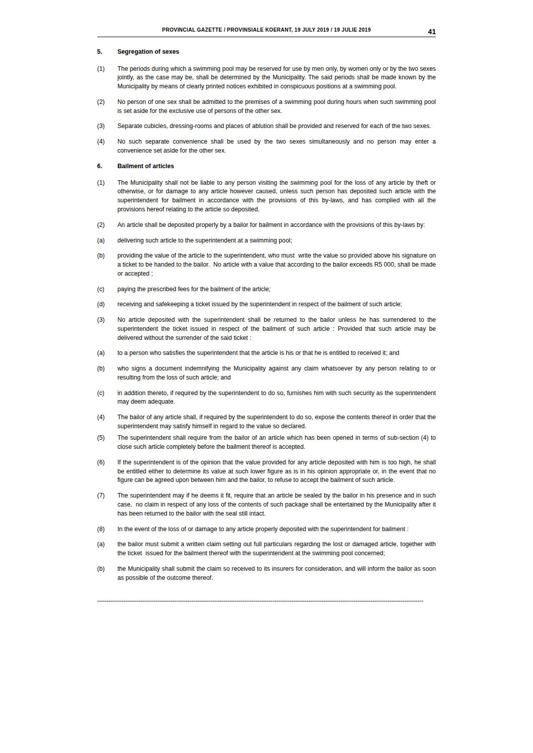PROVINCIAL GAZETTE / PROVINSIALE KOERANT, 19 JULY 2019 / 19 JULIE 2019
41
5. Segregation of sexes
(1)
The periods during which a swimming pool may be reserved for use by men only, by women only or by the two sexes jointly, as the case may be, shall be determined by the Municipality. The said periods shall be made known by the Municipality by means of clearly printed notices exhibited in conspicuous positions at a swimming pool.
(2)
No person of one sex shall be admitted to the premises of a swimming pool during hours when such swimming pool is set aside for the exclusive use of persons of the other sex.
(3)
Separate cubicles, dressing-rooms and places of ablution shall be provided and reserved for each of the two sexes.
(4)
No such separate convenience shall be used by the two sexes simultaneously and no person may enter a convenience set aside for the other sex.
6. Bailment of articles
(1)
The Municipality shall not be liable to any person visiting the swimming pool for the loss of any article by theft or otherwise, or for damage to any article however caused, unless such person has deposited such article with the superintendent for bailment in accordance with the provisions of this by-laws, and has complied with all the provisions hereof relating to the article so deposited.
(2)
An article shall be deposited properly by a bailor for bailment in accordance with the provisions of this by-laws by:
(a)
delivering such article to the superintendent at a swimming pool;
(b)
providing the value of the article to the superintendent, who must write the value so provided above his signature on a ticket to be handed to the bailor. No article with a value that according to the bailor exceeds R5 000, shall be made or accepted ;
(c)
paying the prescribed fees for the bailment of the article;
(d)
receiving and safekeeping a ticket issued by the superintendent in respect of the bailment of such article;
(3)
No article deposited with the superintendent shall be returned to the bailor unless he has surrendered to the superintendent the ticket issued in respect of the bailment of such article : Provided that such article may be delivered without the surrender of the said ticket :
(a)
to a person who satisfies the superintendent that the article is his or that he is entitled to received it; and
(b)
who signs a document indemnifying the Municipality against any claim whatsoever by any person relating to or resulting from the loss of such article; and
(c)
in addition thereto, if required by the superintendent to do so, furnishes him with such security as the superintendent may deem adequate.
(4)
The bailor of any article shall, if required by the superintendent to do so, expose the contents thereof in order that the superintendent may satisfy himself in regard to the value so declared.
(5)
The superintendent shall require from the bailor of an article which has been opened in terms of sub-section (4) to close such article completely before the bailment thereof is accepted.
(6)
If the superintendent is of the opinion that the value provided for any article deposited with him is too high, he shall be entitled either to determine its value at such lower figure as is in his opinion appropriate or, in the event that no figure can be agreed upon between him and the bailor, to refuse to accept the bailment of such article.
(7)
The superintendent may if he deems it fit, require that an article be sealed by the bailor in his presence and in such case, no claim in respect of any loss of the contents of such package shall be entertained by the Municipality after it has been returned to the bailor with the seal still intact.
(8)
In the event of the loss of or damage to any article properly deposited with the superintendent for bailment :
(a)
the bailor must submit a written claim setting out full particulars regarding the lost or damaged article, together with the ticket issued for the bailment thereof with the superintendent at the swimming pool concerned;
(b)
the Municipality shall submit the claim so received to its insurers for consideration, and will inform the bailor as soon as possible of the outcome thereof.
-----------------------------------------------------------------------------------------------------------------------------------------------------------------------------